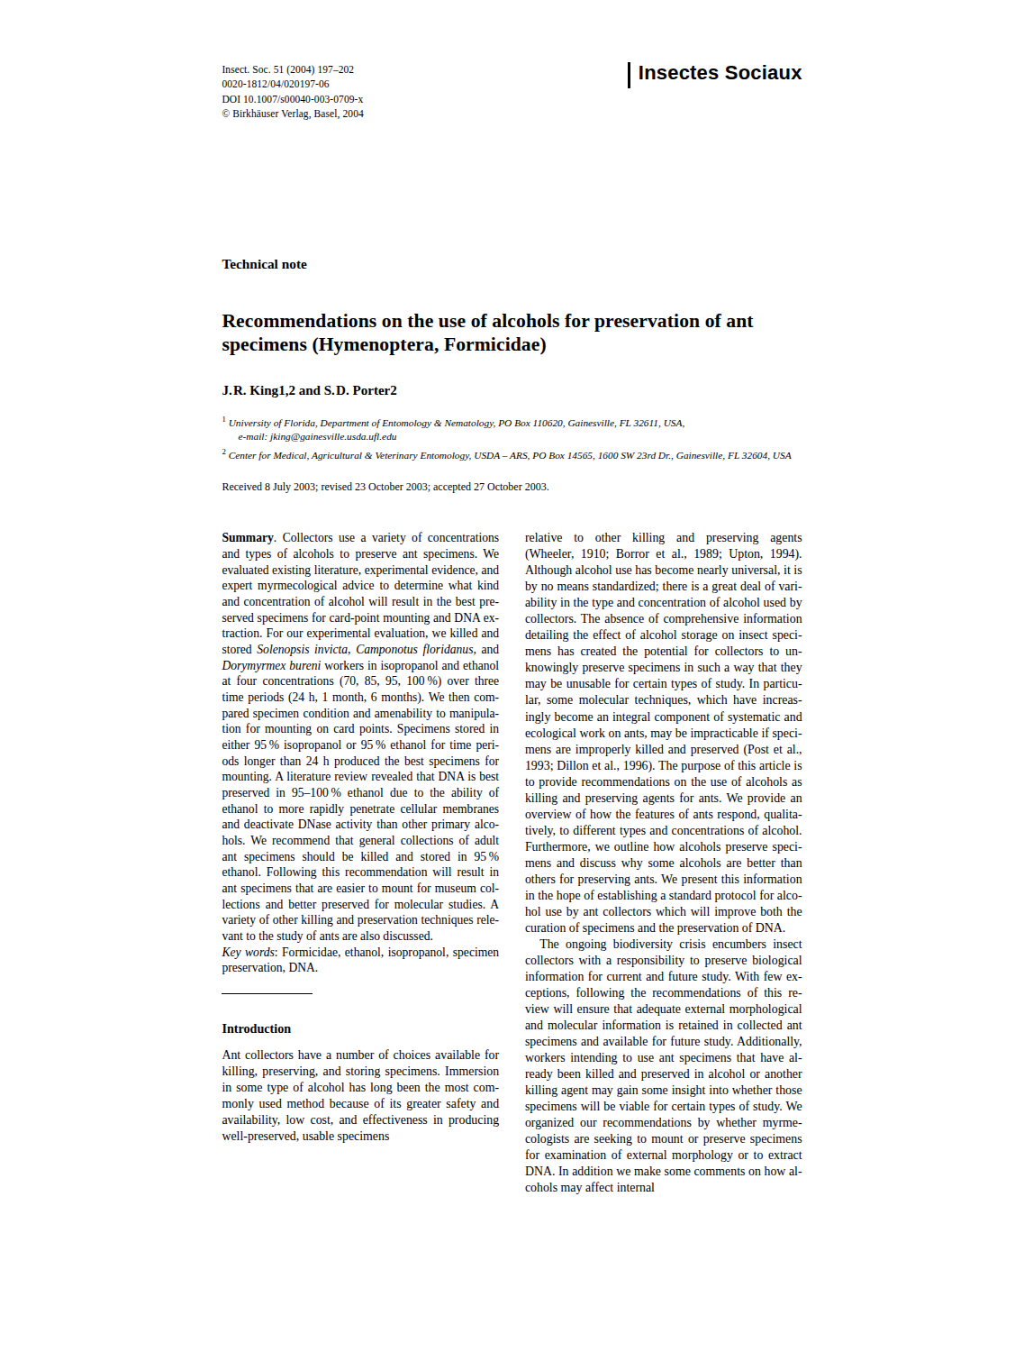Insect. Soc. 51 (2004) 197–202
0020-1812/04/020197-06
DOI 10.1007/s00040-003-0709-x
© Birkhäuser Verlag, Basel, 2004
Insectes Sociaux
Technical note
Recommendations on the use of alcohols for preservation of ant specimens (Hymenoptera, Formicidae)
J. R. King1,2 and S. D. Porter2
1 University of Florida, Department of Entomology & Nematology, PO Box 110620, Gainesville, FL 32611, USA,
e-mail: jking@gainesville.usda.ufl.edu
2 Center for Medical, Agricultural & Veterinary Entomology, USDA – ARS, PO Box 14565, 1600 SW 23rd Dr., Gainesville, FL 32604, USA
Received 8 July 2003; revised 23 October 2003; accepted 27 October 2003.
Summary. Collectors use a variety of concentrations and types of alcohols to preserve ant specimens. We evaluated existing literature, experimental evidence, and expert myrmecological advice to determine what kind and concentration of alcohol will result in the best preserved specimens for card-point mounting and DNA extraction. For our experimental evaluation, we killed and stored Solenopsis invicta, Camponotus floridanus, and Dorymyrmex bureni workers in isopropanol and ethanol at four concentrations (70, 85, 95, 100 %) over three time periods (24 h, 1 month, 6 months). We then compared specimen condition and amenability to manipulation for mounting on card points. Specimens stored in either 95 % isopropanol or 95 % ethanol for time periods longer than 24 h produced the best specimens for mounting. A literature review revealed that DNA is best preserved in 95–100 % ethanol due to the ability of ethanol to more rapidly penetrate cellular membranes and deactivate DNase activity than other primary alcohols. We recommend that general collections of adult ant specimens should be killed and stored in 95 % ethanol. Following this recommendation will result in ant specimens that are easier to mount for museum collections and better preserved for molecular studies. A variety of other killing and preservation techniques relevant to the study of ants are also discussed.
Key words: Formicidae, ethanol, isopropanol, specimen preservation, DNA.
Introduction
Ant collectors have a number of choices available for killing, preserving, and storing specimens. Immersion in some type of alcohol has long been the most commonly used method because of its greater safety and availability, low cost, and effectiveness in producing well-preserved, usable specimens
relative to other killing and preserving agents (Wheeler, 1910; Borror et al., 1989; Upton, 1994). Although alcohol use has become nearly universal, it is by no means standardized; there is a great deal of variability in the type and concentration of alcohol used by collectors. The absence of comprehensive information detailing the effect of alcohol storage on insect specimens has created the potential for collectors to unknowingly preserve specimens in such a way that they may be unusable for certain types of study. In particular, some molecular techniques, which have increasingly become an integral component of systematic and ecological work on ants, may be impracticable if specimens are improperly killed and preserved (Post et al., 1993; Dillon et al., 1996). The purpose of this article is to provide recommendations on the use of alcohols as killing and preserving agents for ants. We provide an overview of how the features of ants respond, qualitatively, to different types and concentrations of alcohol. Furthermore, we outline how alcohols preserve specimens and discuss why some alcohols are better than others for preserving ants. We present this information in the hope of establishing a standard protocol for alcohol use by ant collectors which will improve both the curation of specimens and the preservation of DNA.
The ongoing biodiversity crisis encumbers insect collectors with a responsibility to preserve biological information for current and future study. With few exceptions, following the recommendations of this review will ensure that adequate external morphological and molecular information is retained in collected ant specimens and available for future study. Additionally, workers intending to use ant specimens that have already been killed and preserved in alcohol or another killing agent may gain some insight into whether those specimens will be viable for certain types of study. We organized our recommendations by whether myrmecologists are seeking to mount or preserve specimens for examination of external morphology or to extract DNA. In addition we make some comments on how alcohols may affect internal